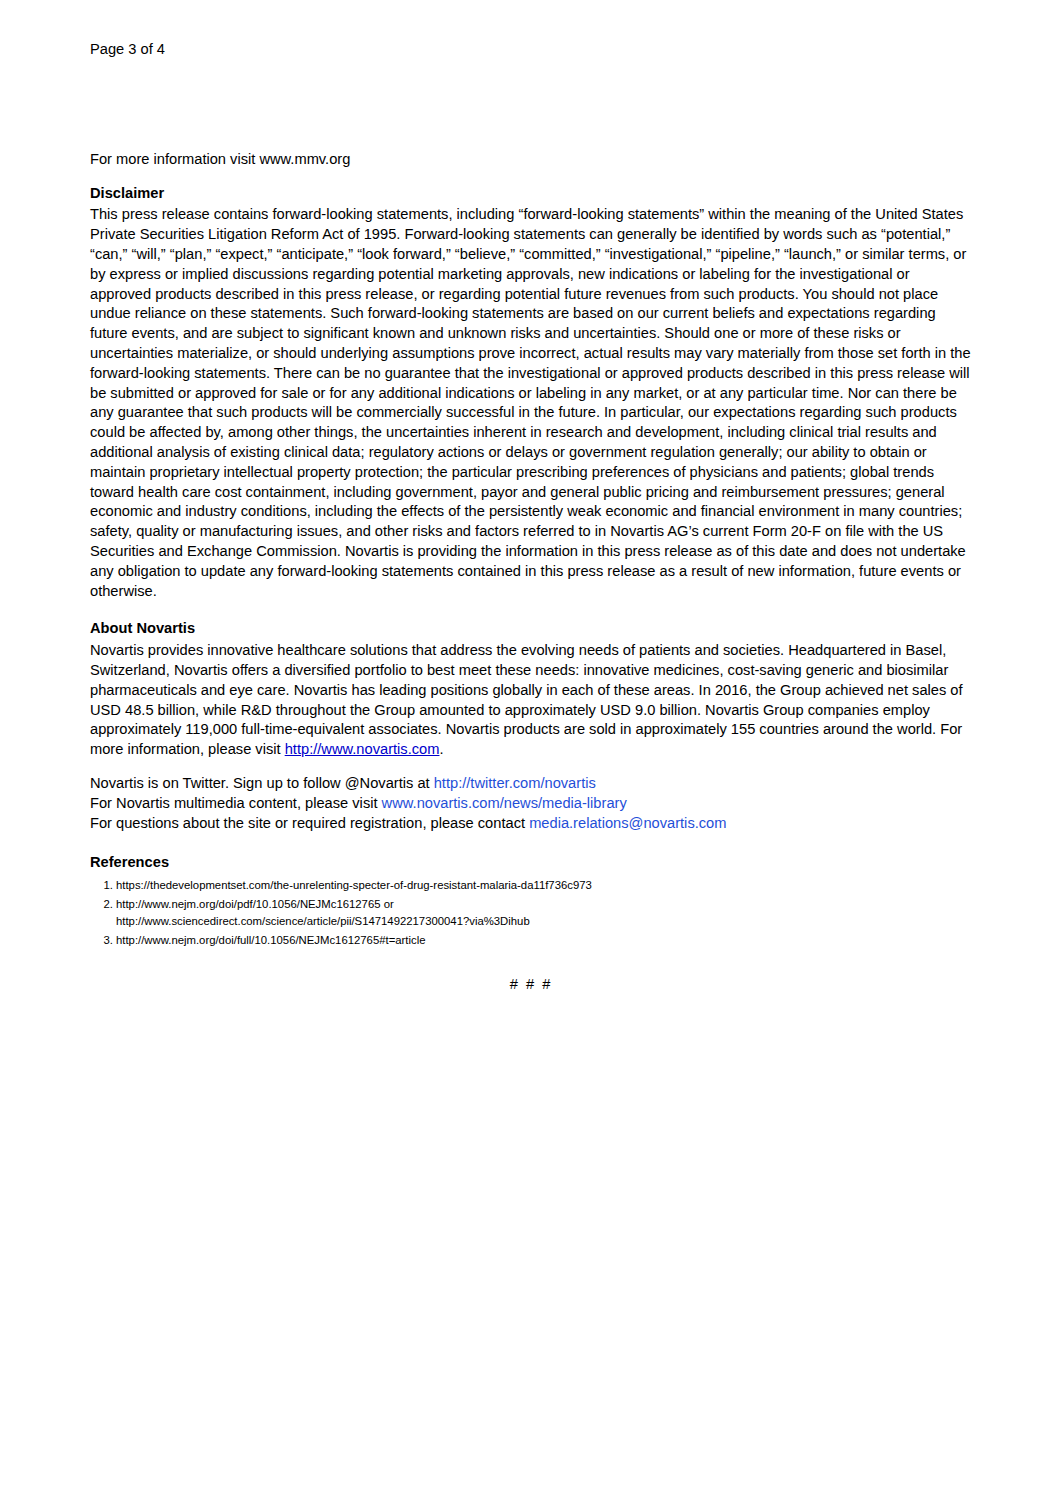Page 3 of 4
For more information visit www.mmv.org
Disclaimer
This press release contains forward-looking statements, including “forward-looking statements” within the meaning of the United States Private Securities Litigation Reform Act of 1995. Forward-looking statements can generally be identified by words such as “potential,” “can,” “will,” “plan,” “expect,” “anticipate,” “look forward,” “believe,” “committed,” “investigational,” “pipeline,” “launch,” or similar terms, or by express or implied discussions regarding potential marketing approvals, new indications or labeling for the investigational or approved products described in this press release, or regarding potential future revenues from such products. You should not place undue reliance on these statements. Such forward-looking statements are based on our current beliefs and expectations regarding future events, and are subject to significant known and unknown risks and uncertainties. Should one or more of these risks or uncertainties materialize, or should underlying assumptions prove incorrect, actual results may vary materially from those set forth in the forward-looking statements. There can be no guarantee that the investigational or approved products described in this press release will be submitted or approved for sale or for any additional indications or labeling in any market, or at any particular time. Nor can there be any guarantee that such products will be commercially successful in the future. In particular, our expectations regarding such products could be affected by, among other things, the uncertainties inherent in research and development, including clinical trial results and additional analysis of existing clinical data; regulatory actions or delays or government regulation generally; our ability to obtain or maintain proprietary intellectual property protection; the particular prescribing preferences of physicians and patients; global trends toward health care cost containment, including government, payor and general public pricing and reimbursement pressures; general economic and industry conditions, including the effects of the persistently weak economic and financial environment in many countries; safety, quality or manufacturing issues, and other risks and factors referred to in Novartis AG’s current Form 20-F on file with the US Securities and Exchange Commission. Novartis is providing the information in this press release as of this date and does not undertake any obligation to update any forward-looking statements contained in this press release as a result of new information, future events or otherwise.
About Novartis
Novartis provides innovative healthcare solutions that address the evolving needs of patients and societies. Headquartered in Basel, Switzerland, Novartis offers a diversified portfolio to best meet these needs: innovative medicines, cost-saving generic and biosimilar pharmaceuticals and eye care. Novartis has leading positions globally in each of these areas. In 2016, the Group achieved net sales of USD 48.5 billion, while R&D throughout the Group amounted to approximately USD 9.0 billion. Novartis Group companies employ approximately 119,000 full-time-equivalent associates. Novartis products are sold in approximately 155 countries around the world. For more information, please visit http://www.novartis.com.
Novartis is on Twitter. Sign up to follow @Novartis at http://twitter.com/novartis
For Novartis multimedia content, please visit www.novartis.com/news/media-library
For questions about the site or required registration, please contact media.relations@novartis.com
References
https://thedevelopmentset.com/the-unrelenting-specter-of-drug-resistant-malaria-da11f736c973
http://www.nejm.org/doi/pdf/10.1056/NEJMc1612765 or http://www.sciencedirect.com/science/article/pii/S1471492217300041?via%3Dihub
http://www.nejm.org/doi/full/10.1056/NEJMc1612765#t=article
# # #